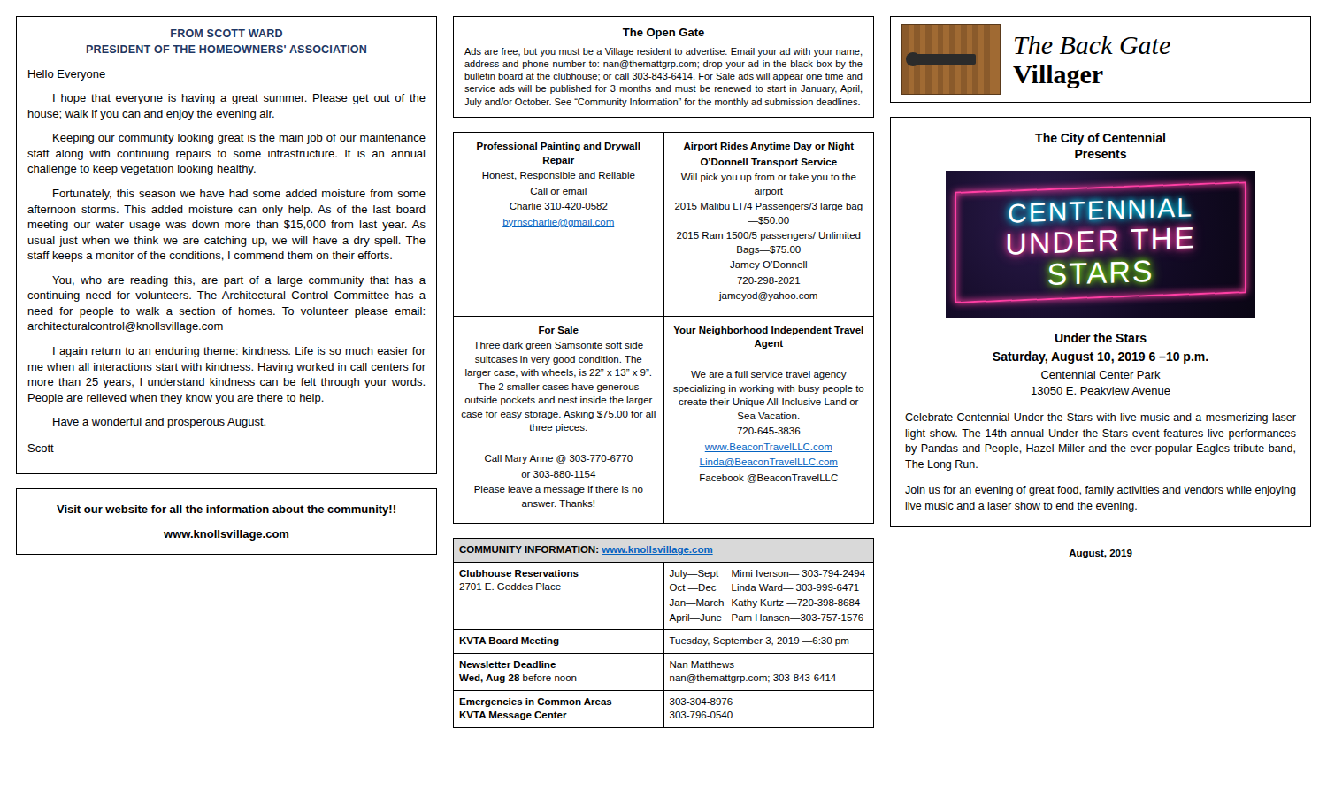FROM SCOTT WARD
PRESIDENT OF THE HOMEOWNERS' ASSOCIATION
Hello Everyone
I hope that everyone is having a great summer. Please get out of the house; walk if you can and enjoy the evening air.
Keeping our community looking great is the main job of our maintenance staff along with continuing repairs to some infrastructure. It is an annual challenge to keep vegetation looking healthy.
Fortunately, this season we have had some added moisture from some afternoon storms. This added moisture can only help. As of the last board meeting our water usage was down more than $15,000 from last year. As usual just when we think we are catching up, we will have a dry spell. The staff keeps a monitor of the conditions, I commend them on their efforts.
You, who are reading this, are part of a large community that has a continuing need for volunteers. The Architectural Control Committee has a need for people to walk a section of homes. To volunteer please email: architecturalcontrol@knollsvillage.com
I again return to an enduring theme: kindness. Life is so much easier for me when all interactions start with kindness. Having worked in call centers for more than 25 years, I understand kindness can be felt through your words. People are relieved when they know you are there to help.
Have a wonderful and prosperous August.
Scott
Visit our website for all the information about the community!!
www.knollsvillage.com
The Open Gate
Ads are free, but you must be a Village resident to advertise. Email your ad with your name, address and phone number to: nan@themattgrp.com; drop your ad in the black box by the bulletin board at the clubhouse; or call 303-843-6414. For Sale ads will appear one time and service ads will be published for 3 months and must be renewed to start in January, April, July and/or October. See “Community Information” for the monthly ad submission deadlines.
| Professional Painting and Drywall Repair Honest, Responsible and Reliable Call or email Charlie 310-420-0582 byrnscharlie@gmail.com | Airport Rides Anytime Day or Night O’Donnell Transport Service Will pick you up from or take you to the airport 2015 Malibu LT/4 Passengers/3 large bag—$50.00 2015 Ram 1500/5 passengers/ Unlimited Bags—$75.00 Jamey O’Donnell 720-298-2021 jameyod@yahoo.com |
| For Sale Three dark green Samsonite soft side suitcases in very good condition. The larger case, with wheels, is 22” x 13” x 9”. The 2 smaller cases have generous outside pockets and nest inside the larger case for easy storage. Asking $75.00 for all three pieces. Call Mary Anne @ 303-770-6770 or 303-880-1154 Please leave a message if there is no answer. Thanks! | Your Neighborhood Independent Travel Agent We are a full service travel agency specializing in working with busy people to create their Unique All-Inclusive Land or Sea Vacation. 720-645-3836 www.BeaconTravelLLC.com Linda@BeaconTravelLLC.com Facebook @BeaconTravelLLC |
| COMMUNITY INFORMATION: www.knollsvillage.com |
| --- |
| Clubhouse Reservations 2701 E. Geddes Place | July—Sept Mimi Iverson— 303-794-2494 Oct —Dec Linda Ward— 303-999-6471 Jan—March Kathy Kurtz —720-398-8684 April—June Pam Hansen—303-757-1576 |
| KVTA Board Meeting | Tuesday, September 3, 2019 —6:30 pm |
| Newsletter Deadline Wed, Aug 28 before noon | Nan Matthews nan@themattgrp.com; 303-843-6414 |
| Emergencies in Common Areas KVTA Message Center | 303-304-8976 303-796-0540 |
The Back Gate
Villager
The City of Centennial
Presents
Centennial
Under the
Stars
Under the Stars
Saturday, August 10, 2019 6 –10 p.m.
Centennial Center Park
13050 E. Peakview Avenue
Celebrate Centennial Under the Stars with live music and a mesmerizing laser light show. The 14th annual Under the Stars event features live performances by Pandas and People, Hazel Miller and the ever-popular Eagles tribute band, The Long Run.
Join us for an evening of great food, family activities and vendors while enjoying live music and a laser show to end the evening.
August, 2019